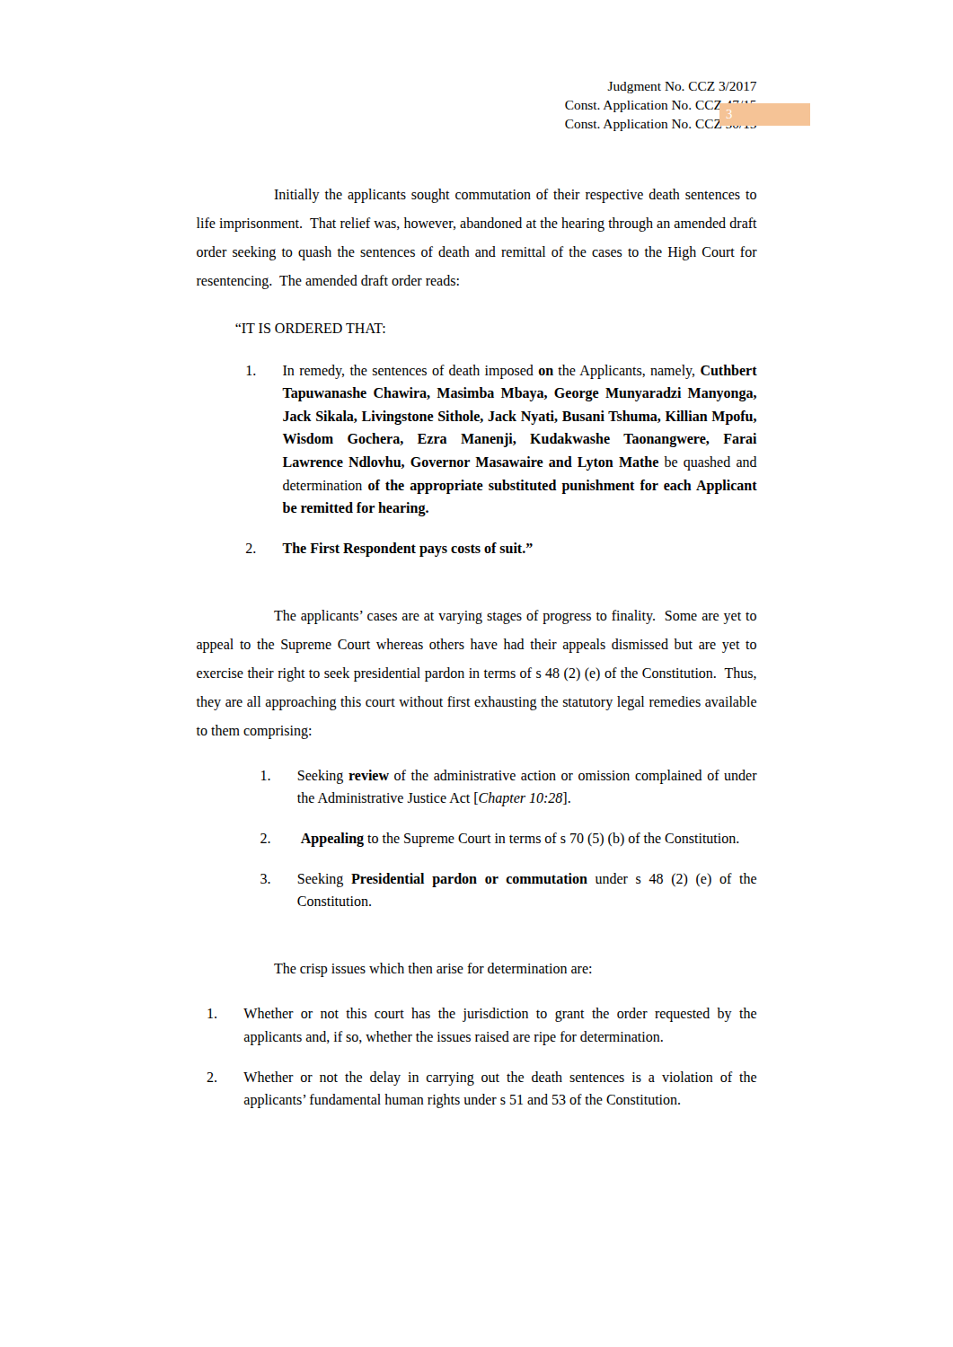3
Judgment No. CCZ 3/2017 Const. Application No. CCZ 47/15 Const. Application No. CCZ 50/15
Initially the applicants sought commutation of their respective death sentences to life imprisonment. That relief was, however, abandoned at the hearing through an amended draft order seeking to quash the sentences of death and remittal of the cases to the High Court for resentencing. The amended draft order reads:
“IT IS ORDERED THAT:
1. In remedy, the sentences of death imposed on the Applicants, namely, Cuthbert Tapuwanashe Chawira, Masimba Mbaya, George Munyaradzi Manyonga, Jack Sikala, Livingstone Sithole, Jack Nyati, Busani Tshuma, Killian Mpofu, Wisdom Gochera, Ezra Manenji, Kudakwashe Taonangwere, Farai Lawrence Ndlovhu, Governor Masawaire and Lyton Mathe be quashed and determination of the appropriate substituted punishment for each Applicant be remitted for hearing.
2. The First Respondent pays costs of suit.”
The applicants’ cases are at varying stages of progress to finality. Some are yet to appeal to the Supreme Court whereas others have had their appeals dismissed but are yet to exercise their right to seek presidential pardon in terms of s 48 (2) (e) of the Constitution. Thus, they are all approaching this court without first exhausting the statutory legal remedies available to them comprising:
1. Seeking review of the administrative action or omission complained of under the Administrative Justice Act [Chapter 10:28].
2. Appealing to the Supreme Court in terms of s 70 (5) (b) of the Constitution.
3. Seeking Presidential pardon or commutation under s 48 (2) (e) of the Constitution.
The crisp issues which then arise for determination are:
1. Whether or not this court has the jurisdiction to grant the order requested by the applicants and, if so, whether the issues raised are ripe for determination.
2. Whether or not the delay in carrying out the death sentences is a violation of the applicants’ fundamental human rights under s 51 and 53 of the Constitution.